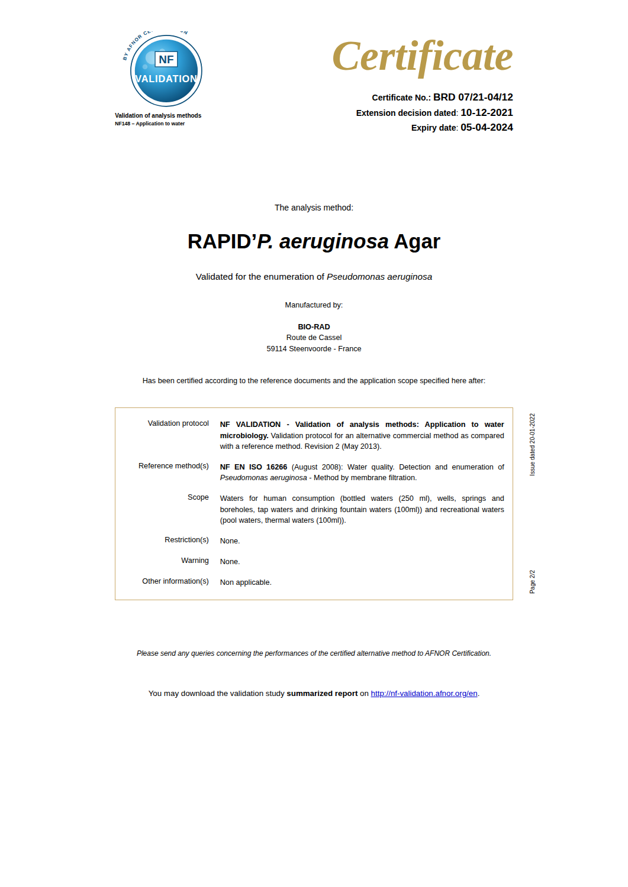NF VALIDATION BY AFNOR CERTIFICATION
Validation of analysis methods
NF148 – Application to water
Certificate
Certificate No.: BRD 07/21-04/12
Extension decision dated: 10-12-2021
Expiry date: 05-04-2024
The analysis method:
RAPID’P. aeruginosa Agar
Validated for the enumeration of Pseudomonas aeruginosa
Manufactured by:
BIO-RAD
Route de Cassel
59114 Steenvoorde - France
Has been certified according to the reference documents and the application scope specified here after:
| Validation protocol | NF VALIDATION - Validation of analysis methods: Application to water microbiology. Validation protocol for an alternative commercial method as compared with a reference method. Revision 2 (May 2013). |
| Reference method(s) | NF EN ISO 16266 (August 2008): Water quality. Detection and enumeration of Pseudomonas aeruginosa - Method by membrane filtration. |
| Scope | Waters for human consumption (bottled waters (250 ml), wells, springs and boreholes, tap waters and drinking fountain waters (100ml)) and recreational waters (pool waters, thermal waters (100ml)). |
| Restriction(s) | None. |
| Warning | None. |
| Other information(s) | Non applicable. |
Please send any queries concerning the performances of the certified alternative method to AFNOR Certification.
You may download the validation study summarized report on http://nf-validation.afnor.org/en.
Issue dated 20-01-2022
Page 2/2